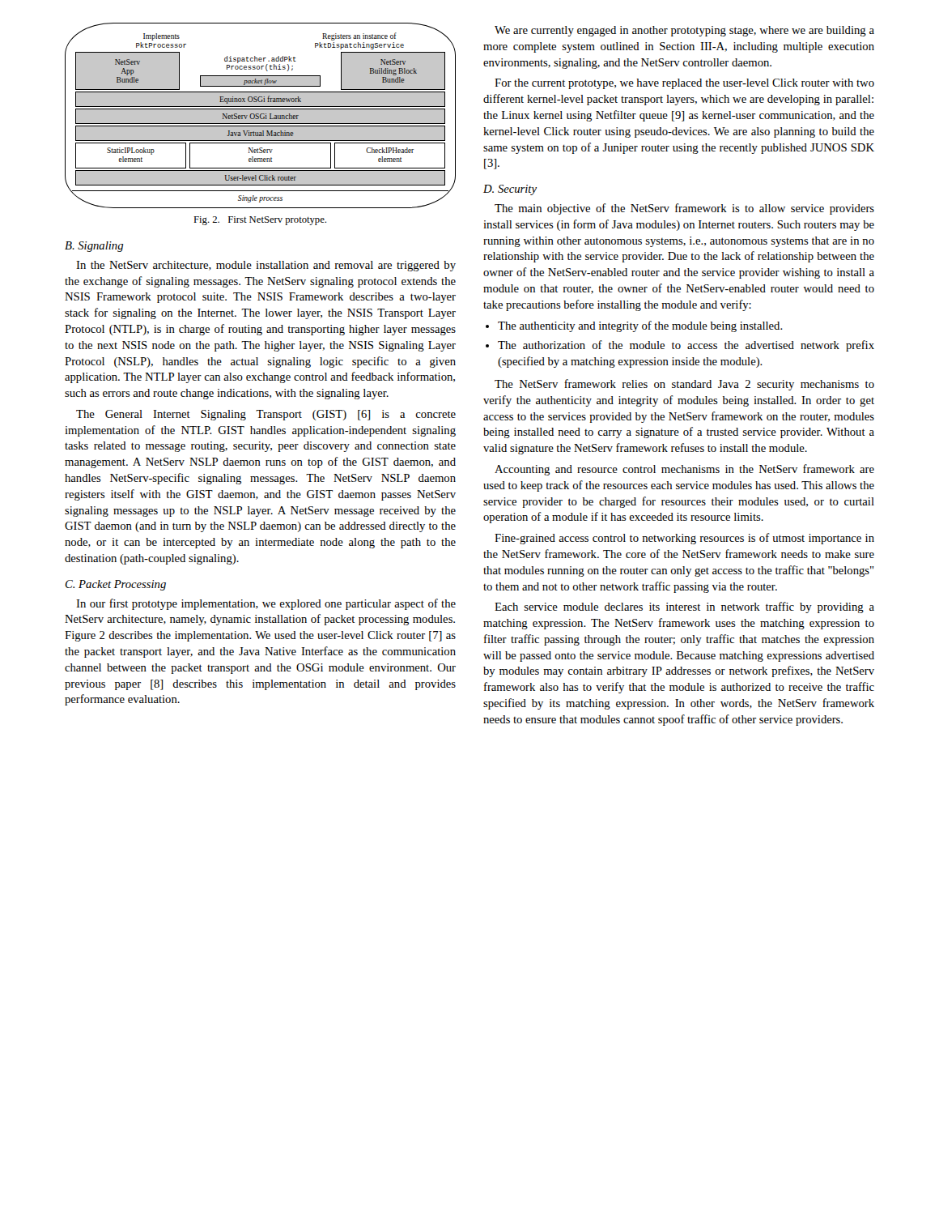Implements
PktProcessor
Registers an instance of
PktDispatchingService
NetServ
App
Bundle
dispatcher.addPkt
Processor(this);
packet flow
NetServ
Building Block
Bundle
Equinox OSGi framework
NetServ OSGi Launcher
Java Virtual Machine
StaticIPLookup
element
NetServ
element
CheckIPHeader
element
User-level Click router
Single process
Fig. 2. First NetServ prototype.
B. Signaling
In the NetServ architecture, module installation and removal are triggered by the exchange of signaling messages. The NetServ signaling protocol extends the NSIS Framework protocol suite. The NSIS Framework describes a two-layer stack for signaling on the Internet. The lower layer, the NSIS Transport Layer Protocol (NTLP), is in charge of routing and transporting higher layer messages to the next NSIS node on the path. The higher layer, the NSIS Signaling Layer Protocol (NSLP), handles the actual signaling logic specific to a given application. The NTLP layer can also exchange control and feedback information, such as errors and route change indications, with the signaling layer.
The General Internet Signaling Transport (GIST) [6] is a concrete implementation of the NTLP. GIST handles application-independent signaling tasks related to message routing, security, peer discovery and connection state management. A NetServ NSLP daemon runs on top of the GIST daemon, and handles NetServ-specific signaling messages. The NetServ NSLP daemon registers itself with the GIST daemon, and the GIST daemon passes NetServ signaling messages up to the NSLP layer. A NetServ message received by the GIST daemon (and in turn by the NSLP daemon) can be addressed directly to the node, or it can be intercepted by an intermediate node along the path to the destination (path-coupled signaling).
C. Packet Processing
In our first prototype implementation, we explored one particular aspect of the NetServ architecture, namely, dynamic installation of packet processing modules. Figure 2 describes the implementation. We used the user-level Click router [7] as the packet transport layer, and the Java Native Interface as the communication channel between the packet transport and the OSGi module environment. Our previous paper [8] describes this implementation in detail and provides performance evaluation.
We are currently engaged in another prototyping stage, where we are building a more complete system outlined in Section III-A, including multiple execution environments, signaling, and the NetServ controller daemon.
For the current prototype, we have replaced the user-level Click router with two different kernel-level packet transport layers, which we are developing in parallel: the Linux kernel using Netfilter queue [9] as kernel-user communication, and the kernel-level Click router using pseudo-devices. We are also planning to build the same system on top of a Juniper router using the recently published JUNOS SDK [3].
D. Security
The main objective of the NetServ framework is to allow service providers install services (in form of Java modules) on Internet routers. Such routers may be running within other autonomous systems, i.e., autonomous systems that are in no relationship with the service provider. Due to the lack of relationship between the owner of the NetServ-enabled router and the service provider wishing to install a module on that router, the owner of the NetServ-enabled router would need to take precautions before installing the module and verify:
The authenticity and integrity of the module being installed.
The authorization of the module to access the advertised network prefix (specified by a matching expression inside the module).
The NetServ framework relies on standard Java 2 security mechanisms to verify the authenticity and integrity of modules being installed. In order to get access to the services provided by the NetServ framework on the router, modules being installed need to carry a signature of a trusted service provider. Without a valid signature the NetServ framework refuses to install the module.
Accounting and resource control mechanisms in the NetServ framework are used to keep track of the resources each service modules has used. This allows the service provider to be charged for resources their modules used, or to curtail operation of a module if it has exceeded its resource limits.
Fine-grained access control to networking resources is of utmost importance in the NetServ framework. The core of the NetServ framework needs to make sure that modules running on the router can only get access to the traffic that "belongs" to them and not to other network traffic passing via the router.
Each service module declares its interest in network traffic by providing a matching expression. The NetServ framework uses the matching expression to filter traffic passing through the router; only traffic that matches the expression will be passed onto the service module. Because matching expressions advertised by modules may contain arbitrary IP addresses or network prefixes, the NetServ framework also has to verify that the module is authorized to receive the traffic specified by its matching expression. In other words, the NetServ framework needs to ensure that modules cannot spoof traffic of other service providers.